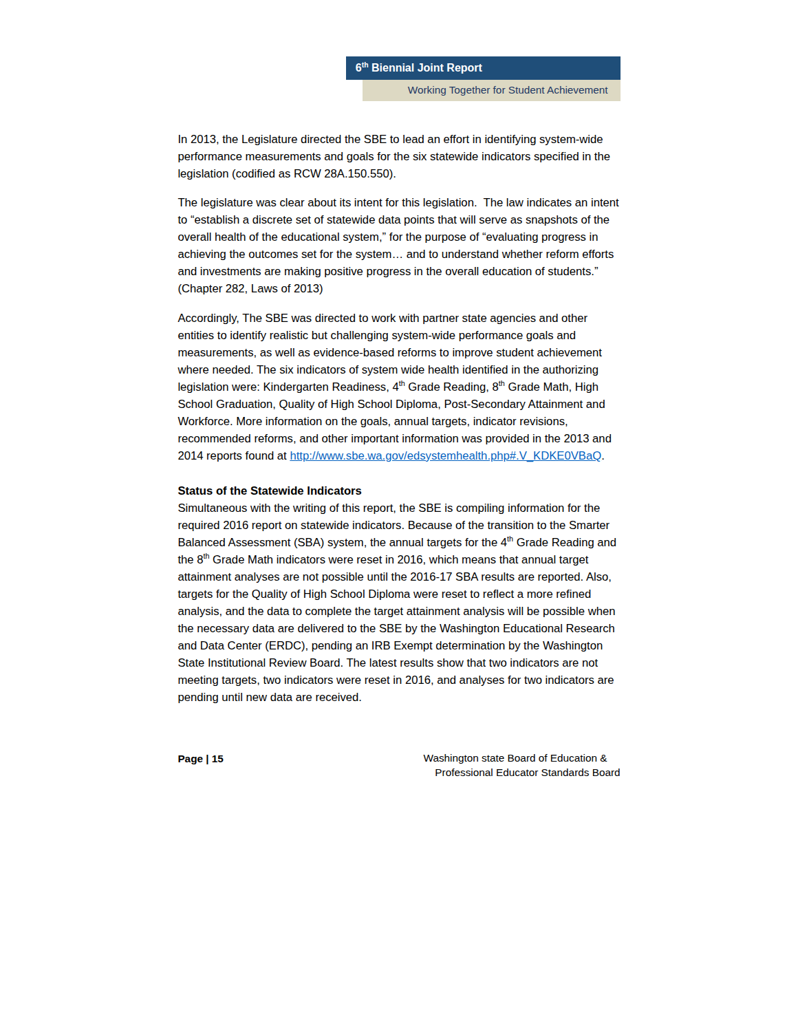6th Biennial Joint Report
Working Together for Student Achievement
In 2013, the Legislature directed the SBE to lead an effort in identifying system-wide performance measurements and goals for the six statewide indicators specified in the legislation (codified as RCW 28A.150.550).
The legislature was clear about its intent for this legislation. The law indicates an intent to “establish a discrete set of statewide data points that will serve as snapshots of the overall health of the educational system,” for the purpose of “evaluating progress in achieving the outcomes set for the system… and to understand whether reform efforts and investments are making positive progress in the overall education of students.” (Chapter 282, Laws of 2013)
Accordingly, The SBE was directed to work with partner state agencies and other entities to identify realistic but challenging system-wide performance goals and measurements, as well as evidence-based reforms to improve student achievement where needed. The six indicators of system wide health identified in the authorizing legislation were: Kindergarten Readiness, 4th Grade Reading, 8th Grade Math, High School Graduation, Quality of High School Diploma, Post-Secondary Attainment and Workforce. More information on the goals, annual targets, indicator revisions, recommended reforms, and other important information was provided in the 2013 and 2014 reports found at http://www.sbe.wa.gov/edsystemhealth.php#.V_KDKE0VBaQ.
Status of the Statewide Indicators
Simultaneous with the writing of this report, the SBE is compiling information for the required 2016 report on statewide indicators. Because of the transition to the Smarter Balanced Assessment (SBA) system, the annual targets for the 4th Grade Reading and the 8th Grade Math indicators were reset in 2016, which means that annual target attainment analyses are not possible until the 2016-17 SBA results are reported. Also, targets for the Quality of High School Diploma were reset to reflect a more refined analysis, and the data to complete the target attainment analysis will be possible when the necessary data are delivered to the SBE by the Washington Educational Research and Data Center (ERDC), pending an IRB Exempt determination by the Washington State Institutional Review Board. The latest results show that two indicators are not meeting targets, two indicators were reset in 2016, and analyses for two indicators are pending until new data are received.
Page | 15
Washington state Board of Education &
Professional Educator Standards Board